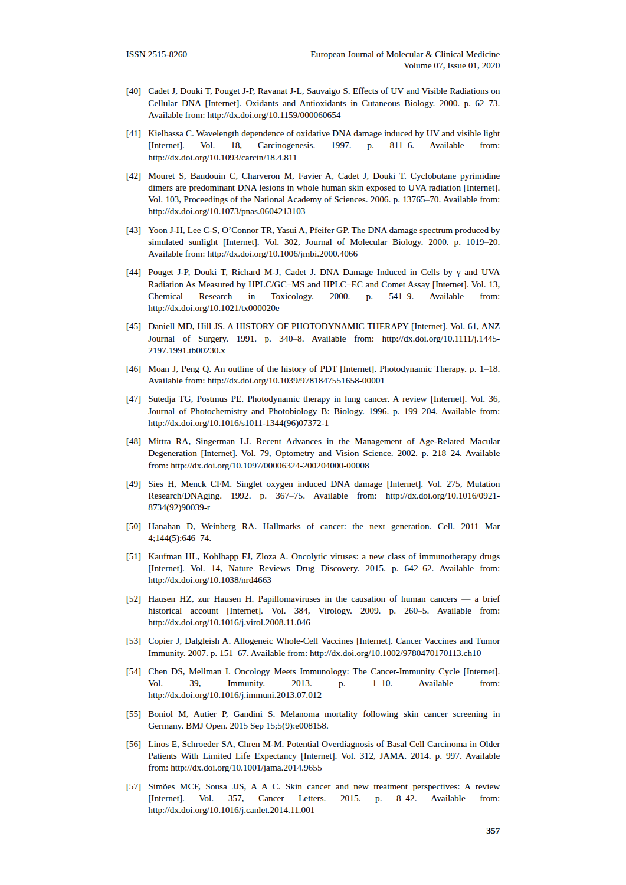ISSN 2515-8260 European Journal of Molecular & Clinical Medicine Volume 07, Issue 01, 2020
[40] Cadet J, Douki T, Pouget J-P, Ravanat J-L, Sauvaigo S. Effects of UV and Visible Radiations on Cellular DNA [Internet]. Oxidants and Antioxidants in Cutaneous Biology. 2000. p. 62–73. Available from: http://dx.doi.org/10.1159/000060654
[41] Kielbassa C. Wavelength dependence of oxidative DNA damage induced by UV and visible light [Internet]. Vol. 18, Carcinogenesis. 1997. p. 811–6. Available from: http://dx.doi.org/10.1093/carcin/18.4.811
[42] Mouret S, Baudouin C, Charveron M, Favier A, Cadet J, Douki T. Cyclobutane pyrimidine dimers are predominant DNA lesions in whole human skin exposed to UVA radiation [Internet]. Vol. 103, Proceedings of the National Academy of Sciences. 2006. p. 13765–70. Available from: http://dx.doi.org/10.1073/pnas.0604213103
[43] Yoon J-H, Lee C-S, O’Connor TR, Yasui A, Pfeifer GP. The DNA damage spectrum produced by simulated sunlight [Internet]. Vol. 302, Journal of Molecular Biology. 2000. p. 1019–20. Available from: http://dx.doi.org/10.1006/jmbi.2000.4066
[44] Pouget J-P, Douki T, Richard M-J, Cadet J. DNA Damage Induced in Cells by γ and UVA Radiation As Measured by HPLC/GC−MS and HPLC−EC and Comet Assay [Internet]. Vol. 13, Chemical Research in Toxicology. 2000. p. 541–9. Available from: http://dx.doi.org/10.1021/tx000020e
[45] Daniell MD, Hill JS. A HISTORY OF PHOTODYNAMIC THERAPY [Internet]. Vol. 61, ANZ Journal of Surgery. 1991. p. 340–8. Available from: http://dx.doi.org/10.1111/j.1445-2197.1991.tb00230.x
[46] Moan J, Peng Q. An outline of the history of PDT [Internet]. Photodynamic Therapy. p. 1–18. Available from: http://dx.doi.org/10.1039/9781847551658-00001
[47] Sutedja TG, Postmus PE. Photodynamic therapy in lung cancer. A review [Internet]. Vol. 36, Journal of Photochemistry and Photobiology B: Biology. 1996. p. 199–204. Available from: http://dx.doi.org/10.1016/s1011-1344(96)07372-1
[48] Mittra RA, Singerman LJ. Recent Advances in the Management of Age-Related Macular Degeneration [Internet]. Vol. 79, Optometry and Vision Science. 2002. p. 218–24. Available from: http://dx.doi.org/10.1097/00006324-200204000-00008
[49] Sies H, Menck CFM. Singlet oxygen induced DNA damage [Internet]. Vol. 275, Mutation Research/DNAging. 1992. p. 367–75. Available from: http://dx.doi.org/10.1016/0921-8734(92)90039-r
[50] Hanahan D, Weinberg RA. Hallmarks of cancer: the next generation. Cell. 2011 Mar 4;144(5):646–74.
[51] Kaufman HL, Kohlhapp FJ, Zloza A. Oncolytic viruses: a new class of immunotherapy drugs [Internet]. Vol. 14, Nature Reviews Drug Discovery. 2015. p. 642–62. Available from: http://dx.doi.org/10.1038/nrd4663
[52] Hausen HZ, zur Hausen H. Papillomaviruses in the causation of human cancers — a brief historical account [Internet]. Vol. 384, Virology. 2009. p. 260–5. Available from: http://dx.doi.org/10.1016/j.virol.2008.11.046
[53] Copier J, Dalgleish A. Allogeneic Whole-Cell Vaccines [Internet]. Cancer Vaccines and Tumor Immunity. 2007. p. 151–67. Available from: http://dx.doi.org/10.1002/9780470170113.ch10
[54] Chen DS, Mellman I. Oncology Meets Immunology: The Cancer-Immunity Cycle [Internet]. Vol. 39, Immunity. 2013. p. 1–10. Available from: http://dx.doi.org/10.1016/j.immuni.2013.07.012
[55] Boniol M, Autier P, Gandini S. Melanoma mortality following skin cancer screening in Germany. BMJ Open. 2015 Sep 15;5(9):e008158.
[56] Linos E, Schroeder SA, Chren M-M. Potential Overdiagnosis of Basal Cell Carcinoma in Older Patients With Limited Life Expectancy [Internet]. Vol. 312, JAMA. 2014. p. 997. Available from: http://dx.doi.org/10.1001/jama.2014.9655
[57] Simões MCF, Sousa JJS, A A C. Skin cancer and new treatment perspectives: A review [Internet]. Vol. 357, Cancer Letters. 2015. p. 8–42. Available from: http://dx.doi.org/10.1016/j.canlet.2014.11.001
357